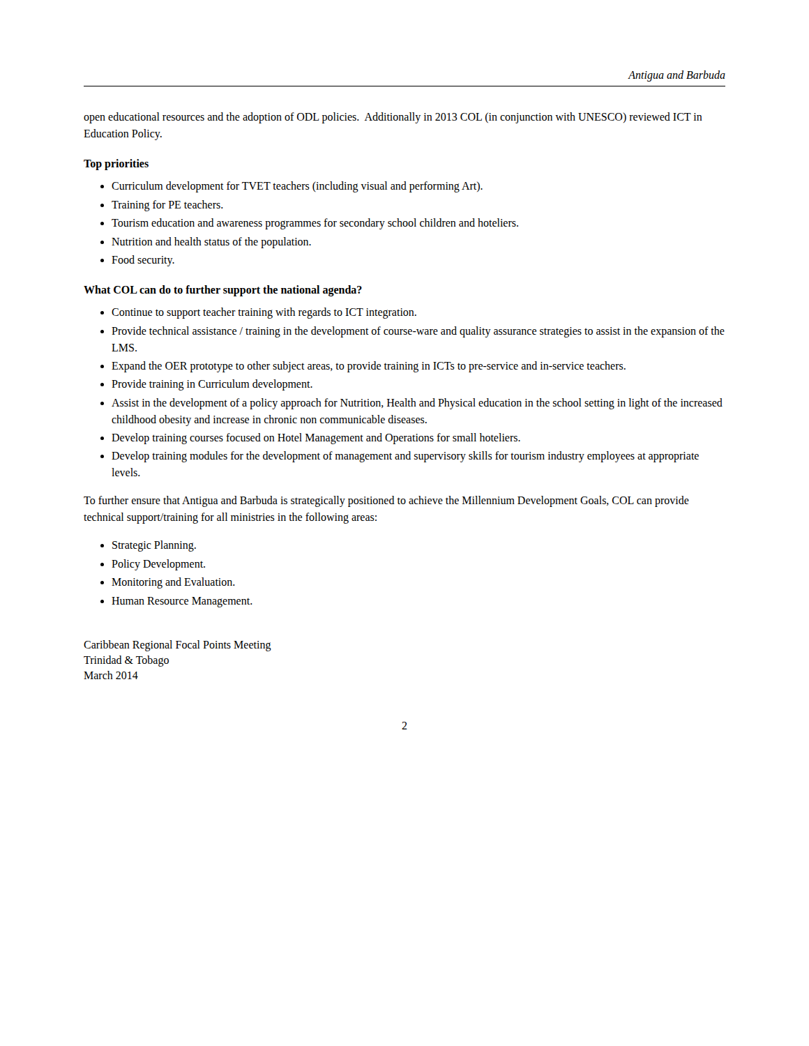Antigua and Barbuda
open educational resources and the adoption of ODL policies. Additionally in 2013 COL (in conjunction with UNESCO) reviewed ICT in Education Policy.
Top priorities
Curriculum development for TVET teachers (including visual and performing Art).
Training for PE teachers.
Tourism education and awareness programmes for secondary school children and hoteliers.
Nutrition and health status of the population.
Food security.
What COL can do to further support the national agenda?
Continue to support teacher training with regards to ICT integration.
Provide technical assistance / training in the development of course-ware and quality assurance strategies to assist in the expansion of the LMS.
Expand the OER prototype to other subject areas, to provide training in ICTs to pre-service and in-service teachers.
Provide training in Curriculum development.
Assist in the development of a policy approach for Nutrition, Health and Physical education in the school setting in light of the increased childhood obesity and increase in chronic non communicable diseases.
Develop training courses focused on Hotel Management and Operations for small hoteliers.
Develop training modules for the development of management and supervisory skills for tourism industry employees at appropriate levels.
To further ensure that Antigua and Barbuda is strategically positioned to achieve the Millennium Development Goals, COL can provide technical support/training for all ministries in the following areas:
Strategic Planning.
Policy Development.
Monitoring and Evaluation.
Human Resource Management.
Caribbean Regional Focal Points Meeting
Trinidad & Tobago
March 2014
2